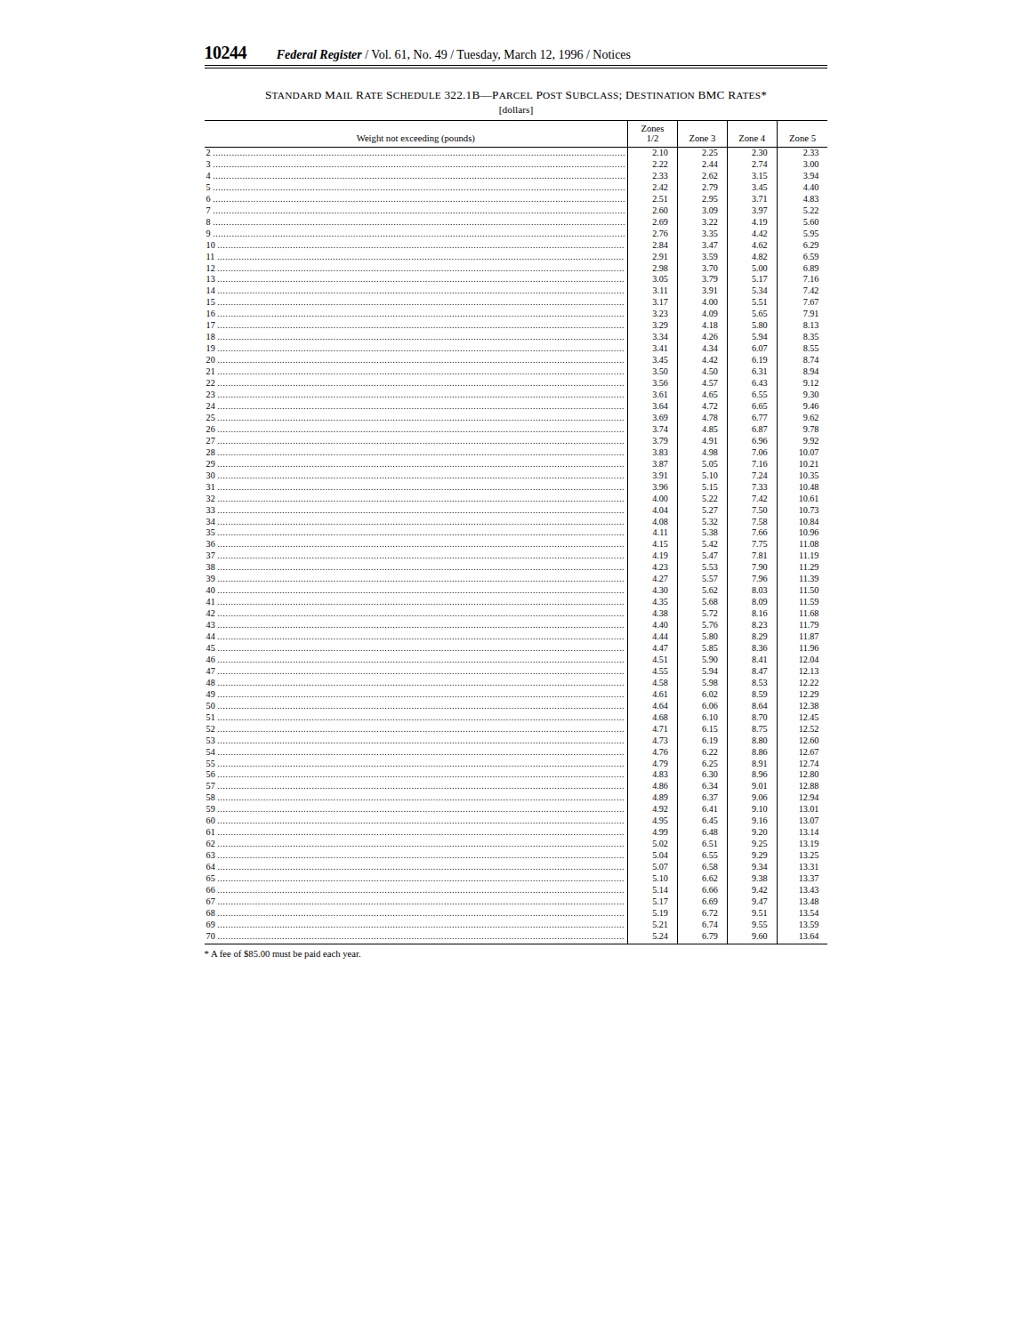10244
Federal Register / Vol. 61, No. 49 / Tuesday, March 12, 1996 / Notices
STANDARD MAIL RATE SCHEDULE 322.1B—PARCEL POST SUBCLASS; DESTINATION BMC RATES*
[dollars]
| Weight not exceeding (pounds) | Zones 1/2 | Zone 3 | Zone 4 | Zone 5 |
| --- | --- | --- | --- | --- |
| 2 ......................................................................................................................................................... | 2.10 | 2.25 | 2.30 | 2.33 |
| 3 ......................................................................................................................................................... | 2.22 | 2.44 | 2.74 | 3.00 |
| 4 ......................................................................................................................................................... | 2.33 | 2.62 | 3.15 | 3.94 |
| 5 ......................................................................................................................................................... | 2.42 | 2.79 | 3.45 | 4.40 |
| 6 ......................................................................................................................................................... | 2.51 | 2.95 | 3.71 | 4.83 |
| 7 ......................................................................................................................................................... | 2.60 | 3.09 | 3.97 | 5.22 |
| 8 ......................................................................................................................................................... | 2.69 | 3.22 | 4.19 | 5.60 |
| 9 ......................................................................................................................................................... | 2.76 | 3.35 | 4.42 | 5.95 |
| 10 ....................................................................................................................................................... | 2.84 | 3.47 | 4.62 | 6.29 |
| 11 ....................................................................................................................................................... | 2.91 | 3.59 | 4.82 | 6.59 |
| 12 ....................................................................................................................................................... | 2.98 | 3.70 | 5.00 | 6.89 |
| 13 ....................................................................................................................................................... | 3.05 | 3.79 | 5.17 | 7.16 |
| 14 ....................................................................................................................................................... | 3.11 | 3.91 | 5.34 | 7.42 |
| 15 ....................................................................................................................................................... | 3.17 | 4.00 | 5.51 | 7.67 |
| 16 ....................................................................................................................................................... | 3.23 | 4.09 | 5.65 | 7.91 |
| 17 ....................................................................................................................................................... | 3.29 | 4.18 | 5.80 | 8.13 |
| 18 ....................................................................................................................................................... | 3.34 | 4.26 | 5.94 | 8.35 |
| 19 ....................................................................................................................................................... | 3.41 | 4.34 | 6.07 | 8.55 |
| 20 ....................................................................................................................................................... | 3.45 | 4.42 | 6.19 | 8.74 |
| 21 ....................................................................................................................................................... | 3.50 | 4.50 | 6.31 | 8.94 |
| 22 ....................................................................................................................................................... | 3.56 | 4.57 | 6.43 | 9.12 |
| 23 ....................................................................................................................................................... | 3.61 | 4.65 | 6.55 | 9.30 |
| 24 ....................................................................................................................................................... | 3.64 | 4.72 | 6.65 | 9.46 |
| 25 ....................................................................................................................................................... | 3.69 | 4.78 | 6.77 | 9.62 |
| 26 ....................................................................................................................................................... | 3.74 | 4.85 | 6.87 | 9.78 |
| 27 ....................................................................................................................................................... | 3.79 | 4.91 | 6.96 | 9.92 |
| 28 ....................................................................................................................................................... | 3.83 | 4.98 | 7.06 | 10.07 |
| 29 ....................................................................................................................................................... | 3.87 | 5.05 | 7.16 | 10.21 |
| 30 ....................................................................................................................................................... | 3.91 | 5.10 | 7.24 | 10.35 |
| 31 ....................................................................................................................................................... | 3.96 | 5.15 | 7.33 | 10.48 |
| 32 ....................................................................................................................................................... | 4.00 | 5.22 | 7.42 | 10.61 |
| 33 ....................................................................................................................................................... | 4.04 | 5.27 | 7.50 | 10.73 |
| 34 ....................................................................................................................................................... | 4.08 | 5.32 | 7.58 | 10.84 |
| 35 ....................................................................................................................................................... | 4.11 | 5.38 | 7.66 | 10.96 |
| 36 ....................................................................................................................................................... | 4.15 | 5.42 | 7.75 | 11.08 |
| 37 ....................................................................................................................................................... | 4.19 | 5.47 | 7.81 | 11.19 |
| 38 ....................................................................................................................................................... | 4.23 | 5.53 | 7.90 | 11.29 |
| 39 ....................................................................................................................................................... | 4.27 | 5.57 | 7.96 | 11.39 |
| 40 ....................................................................................................................................................... | 4.30 | 5.62 | 8.03 | 11.50 |
| 41 ....................................................................................................................................................... | 4.35 | 5.68 | 8.09 | 11.59 |
| 42 ....................................................................................................................................................... | 4.38 | 5.72 | 8.16 | 11.68 |
| 43 ....................................................................................................................................................... | 4.40 | 5.76 | 8.23 | 11.79 |
| 44 ....................................................................................................................................................... | 4.44 | 5.80 | 8.29 | 11.87 |
| 45 ....................................................................................................................................................... | 4.47 | 5.85 | 8.36 | 11.96 |
| 46 ....................................................................................................................................................... | 4.51 | 5.90 | 8.41 | 12.04 |
| 47 ....................................................................................................................................................... | 4.55 | 5.94 | 8.47 | 12.13 |
| 48 ....................................................................................................................................................... | 4.58 | 5.98 | 8.53 | 12.22 |
| 49 ....................................................................................................................................................... | 4.61 | 6.02 | 8.59 | 12.29 |
| 50 ....................................................................................................................................................... | 4.64 | 6.06 | 8.64 | 12.38 |
| 51 ....................................................................................................................................................... | 4.68 | 6.10 | 8.70 | 12.45 |
| 52 ....................................................................................................................................................... | 4.71 | 6.15 | 8.75 | 12.52 |
| 53 ....................................................................................................................................................... | 4.73 | 6.19 | 8.80 | 12.60 |
| 54 ....................................................................................................................................................... | 4.76 | 6.22 | 8.86 | 12.67 |
| 55 ....................................................................................................................................................... | 4.79 | 6.25 | 8.91 | 12.74 |
| 56 ....................................................................................................................................................... | 4.83 | 6.30 | 8.96 | 12.80 |
| 57 ....................................................................................................................................................... | 4.86 | 6.34 | 9.01 | 12.88 |
| 58 ....................................................................................................................................................... | 4.89 | 6.37 | 9.06 | 12.94 |
| 59 ....................................................................................................................................................... | 4.92 | 6.41 | 9.10 | 13.01 |
| 60 ....................................................................................................................................................... | 4.95 | 6.45 | 9.16 | 13.07 |
| 61 ....................................................................................................................................................... | 4.99 | 6.48 | 9.20 | 13.14 |
| 62 ....................................................................................................................................................... | 5.02 | 6.51 | 9.25 | 13.19 |
| 63 ....................................................................................................................................................... | 5.04 | 6.55 | 9.29 | 13.25 |
| 64 ....................................................................................................................................................... | 5.07 | 6.58 | 9.34 | 13.31 |
| 65 ....................................................................................................................................................... | 5.10 | 6.62 | 9.38 | 13.37 |
| 66 ....................................................................................................................................................... | 5.14 | 6.66 | 9.42 | 13.43 |
| 67 ....................................................................................................................................................... | 5.17 | 6.69 | 9.47 | 13.48 |
| 68 ....................................................................................................................................................... | 5.19 | 6.72 | 9.51 | 13.54 |
| 69 ....................................................................................................................................................... | 5.21 | 6.74 | 9.55 | 13.59 |
| 70 ....................................................................................................................................................... | 5.24 | 6.79 | 9.60 | 13.64 |
* A fee of $85.00 must be paid each year.